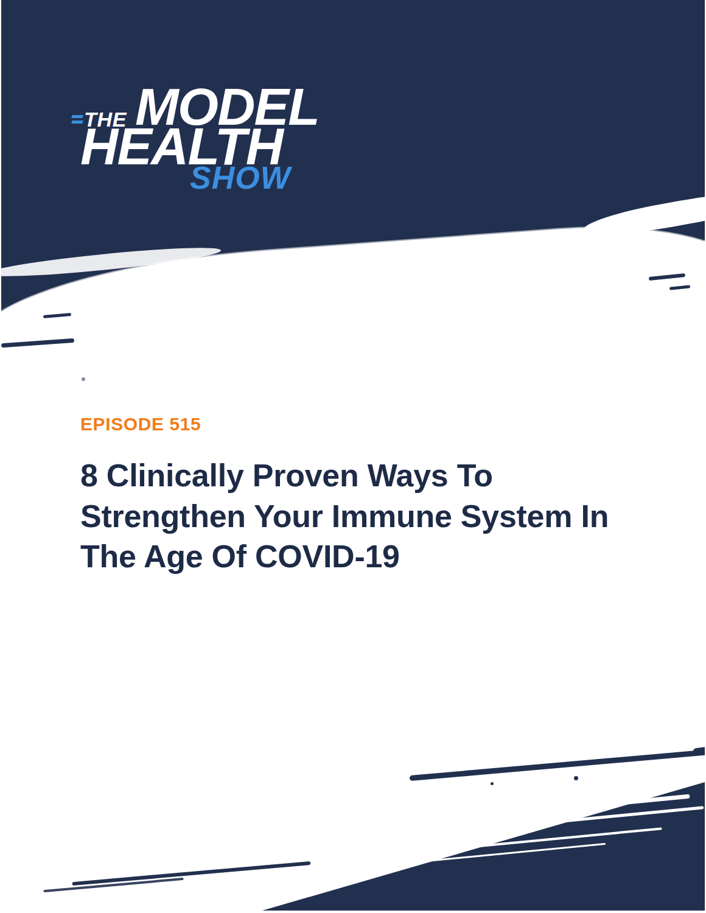THE MODEL
HEALTH
SHOW
Episode 515
8 Clinically Proven Ways To Strengthen Your Immune System In The Age Of COVID-19